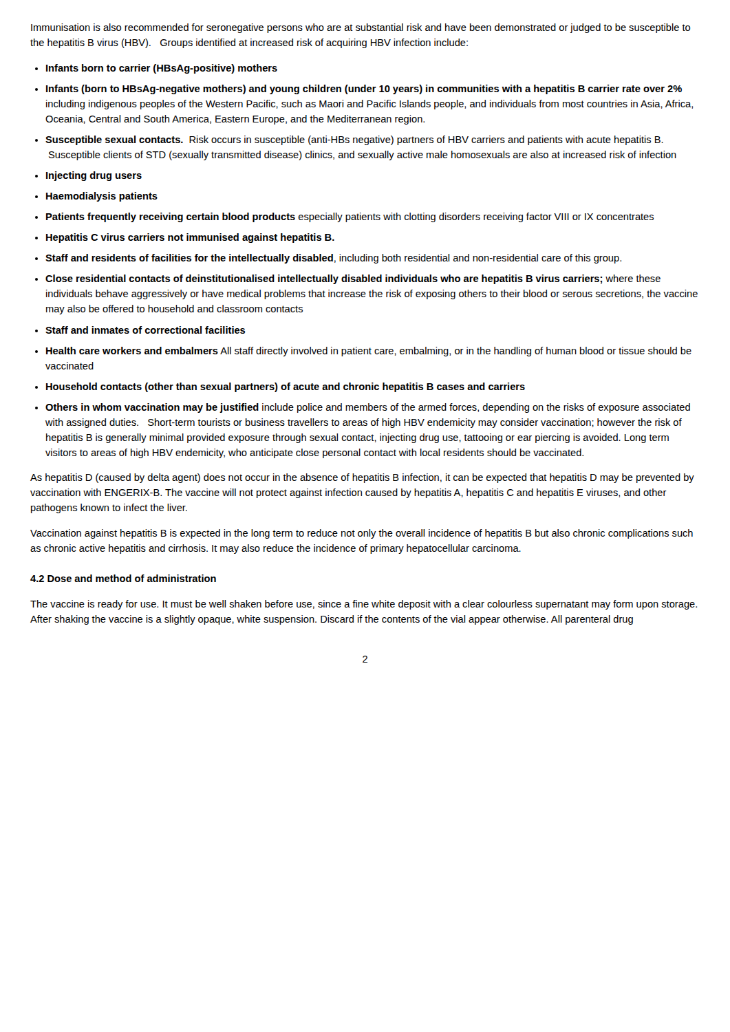Immunisation is also recommended for seronegative persons who are at substantial risk and have been demonstrated or judged to be susceptible to the hepatitis B virus (HBV). Groups identified at increased risk of acquiring HBV infection include:
Infants born to carrier (HBsAg-positive) mothers
Infants (born to HBsAg-negative mothers) and young children (under 10 years) in communities with a hepatitis B carrier rate over 2% including indigenous peoples of the Western Pacific, such as Maori and Pacific Islands people, and individuals from most countries in Asia, Africa, Oceania, Central and South America, Eastern Europe, and the Mediterranean region.
Susceptible sexual contacts. Risk occurs in susceptible (anti-HBs negative) partners of HBV carriers and patients with acute hepatitis B. Susceptible clients of STD (sexually transmitted disease) clinics, and sexually active male homosexuals are also at increased risk of infection
Injecting drug users
Haemodialysis patients
Patients frequently receiving certain blood products especially patients with clotting disorders receiving factor VIII or IX concentrates
Hepatitis C virus carriers not immunised against hepatitis B.
Staff and residents of facilities for the intellectually disabled, including both residential and non-residential care of this group.
Close residential contacts of deinstitutionalised intellectually disabled individuals who are hepatitis B virus carriers; where these individuals behave aggressively or have medical problems that increase the risk of exposing others to their blood or serous secretions, the vaccine may also be offered to household and classroom contacts
Staff and inmates of correctional facilities
Health care workers and embalmers All staff directly involved in patient care, embalming, or in the handling of human blood or tissue should be vaccinated
Household contacts (other than sexual partners) of acute and chronic hepatitis B cases and carriers
Others in whom vaccination may be justified include police and members of the armed forces, depending on the risks of exposure associated with assigned duties. Short-term tourists or business travellers to areas of high HBV endemicity may consider vaccination; however the risk of hepatitis B is generally minimal provided exposure through sexual contact, injecting drug use, tattooing or ear piercing is avoided. Long term visitors to areas of high HBV endemicity, who anticipate close personal contact with local residents should be vaccinated.
As hepatitis D (caused by delta agent) does not occur in the absence of hepatitis B infection, it can be expected that hepatitis D may be prevented by vaccination with ENGERIX-B. The vaccine will not protect against infection caused by hepatitis A, hepatitis C and hepatitis E viruses, and other pathogens known to infect the liver.
Vaccination against hepatitis B is expected in the long term to reduce not only the overall incidence of hepatitis B but also chronic complications such as chronic active hepatitis and cirrhosis. It may also reduce the incidence of primary hepatocellular carcinoma.
4.2 Dose and method of administration
The vaccine is ready for use. It must be well shaken before use, since a fine white deposit with a clear colourless supernatant may form upon storage. After shaking the vaccine is a slightly opaque, white suspension. Discard if the contents of the vial appear otherwise. All parenteral drug
2